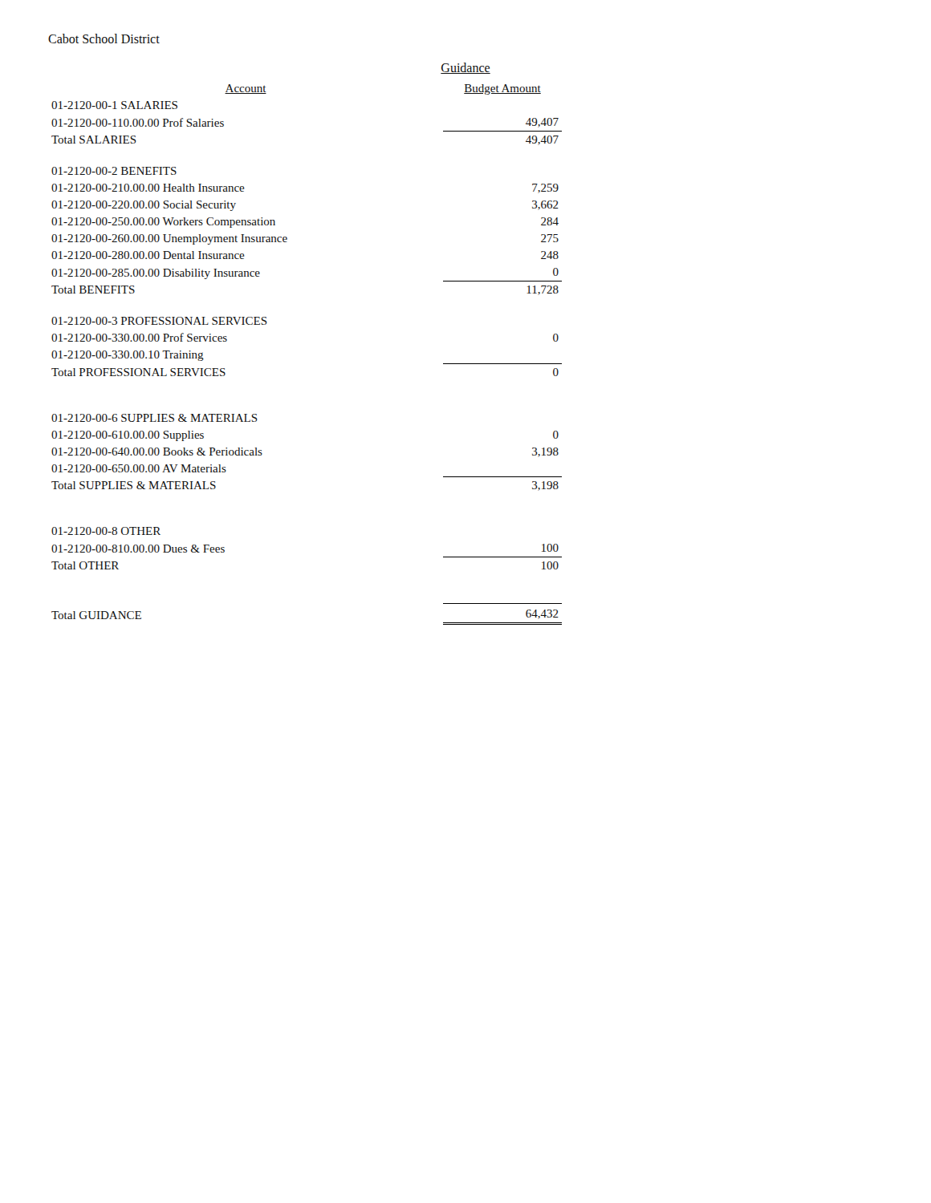Cabot School District
Guidance
| Account | Budget Amount |
| --- | --- |
| 01-2120-00-1 SALARIES | |
| 01-2120-00-110.00.00 Prof Salaries | 49,407 |
| Total SALARIES | 49,407 |
| 01-2120-00-2 BENEFITS | |
| 01-2120-00-210.00.00 Health Insurance | 7,259 |
| 01-2120-00-220.00.00 Social Security | 3,662 |
| 01-2120-00-250.00.00 Workers Compensation | 284 |
| 01-2120-00-260.00.00 Unemployment Insurance | 275 |
| 01-2120-00-280.00.00 Dental Insurance | 248 |
| 01-2120-00-285.00.00 Disability Insurance | 0 |
| Total BENEFITS | 11,728 |
| 01-2120-00-3 PROFESSIONAL SERVICES | |
| 01-2120-00-330.00.00 Prof Services | 0 |
| 01-2120-00-330.00.10 Training | |
| Total PROFESSIONAL SERVICES | 0 |
| 01-2120-00-6 SUPPLIES & MATERIALS | |
| 01-2120-00-610.00.00 Supplies | 0 |
| 01-2120-00-640.00.00 Books & Periodicals | 3,198 |
| 01-2120-00-650.00.00 AV Materials | |
| Total SUPPLIES & MATERIALS | 3,198 |
| 01-2120-00-8 OTHER | |
| 01-2120-00-810.00.00 Dues & Fees | 100 |
| Total OTHER | 100 |
| Total GUIDANCE | 64,432 |